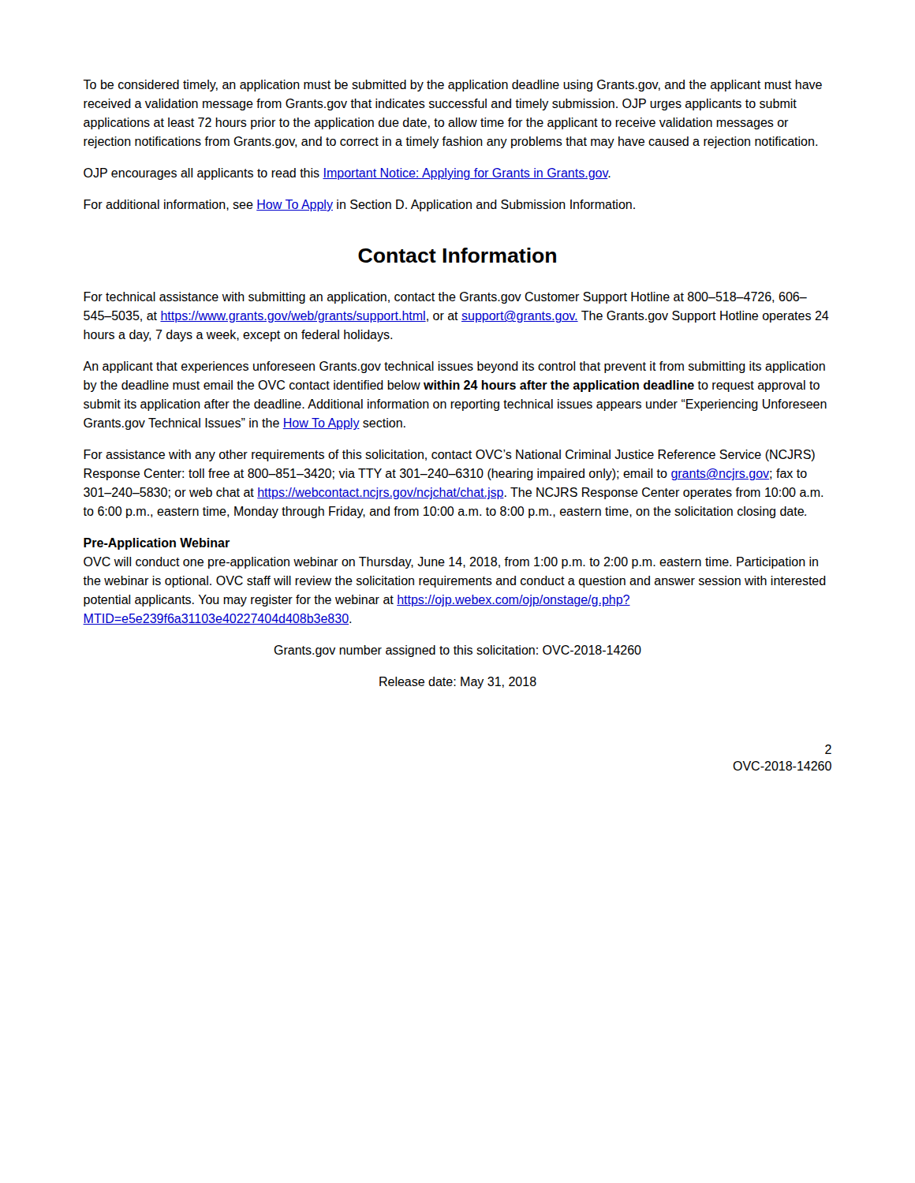To be considered timely, an application must be submitted by the application deadline using Grants.gov, and the applicant must have received a validation message from Grants.gov that indicates successful and timely submission. OJP urges applicants to submit applications at least 72 hours prior to the application due date, to allow time for the applicant to receive validation messages or rejection notifications from Grants.gov, and to correct in a timely fashion any problems that may have caused a rejection notification.
OJP encourages all applicants to read this Important Notice: Applying for Grants in Grants.gov.
For additional information, see How To Apply in Section D. Application and Submission Information.
Contact Information
For technical assistance with submitting an application, contact the Grants.gov Customer Support Hotline at 800–518–4726, 606–545–5035, at https://www.grants.gov/web/grants/support.html, or at support@grants.gov. The Grants.gov Support Hotline operates 24 hours a day, 7 days a week, except on federal holidays.
An applicant that experiences unforeseen Grants.gov technical issues beyond its control that prevent it from submitting its application by the deadline must email the OVC contact identified below within 24 hours after the application deadline to request approval to submit its application after the deadline. Additional information on reporting technical issues appears under “Experiencing Unforeseen Grants.gov Technical Issues” in the How To Apply section.
For assistance with any other requirements of this solicitation, contact OVC’s National Criminal Justice Reference Service (NCJRS) Response Center: toll free at 800–851–3420; via TTY at 301–240–6310 (hearing impaired only); email to grants@ncjrs.gov; fax to 301–240–5830; or web chat at https://webcontact.ncjrs.gov/ncjchat/chat.jsp. The NCJRS Response Center operates from 10:00 a.m. to 6:00 p.m., eastern time, Monday through Friday, and from 10:00 a.m. to 8:00 p.m., eastern time, on the solicitation closing date.
Pre-Application Webinar
OVC will conduct one pre-application webinar on Thursday, June 14, 2018, from 1:00 p.m. to 2:00 p.m. eastern time. Participation in the webinar is optional. OVC staff will review the solicitation requirements and conduct a question and answer session with interested potential applicants. You may register for the webinar at https://ojp.webex.com/ojp/onstage/g.php?MTID=e5e239f6a31103e40227404d408b3e830.
Grants.gov number assigned to this solicitation: OVC-2018-14260
Release date: May 31, 2018
2
OVC-2018-14260